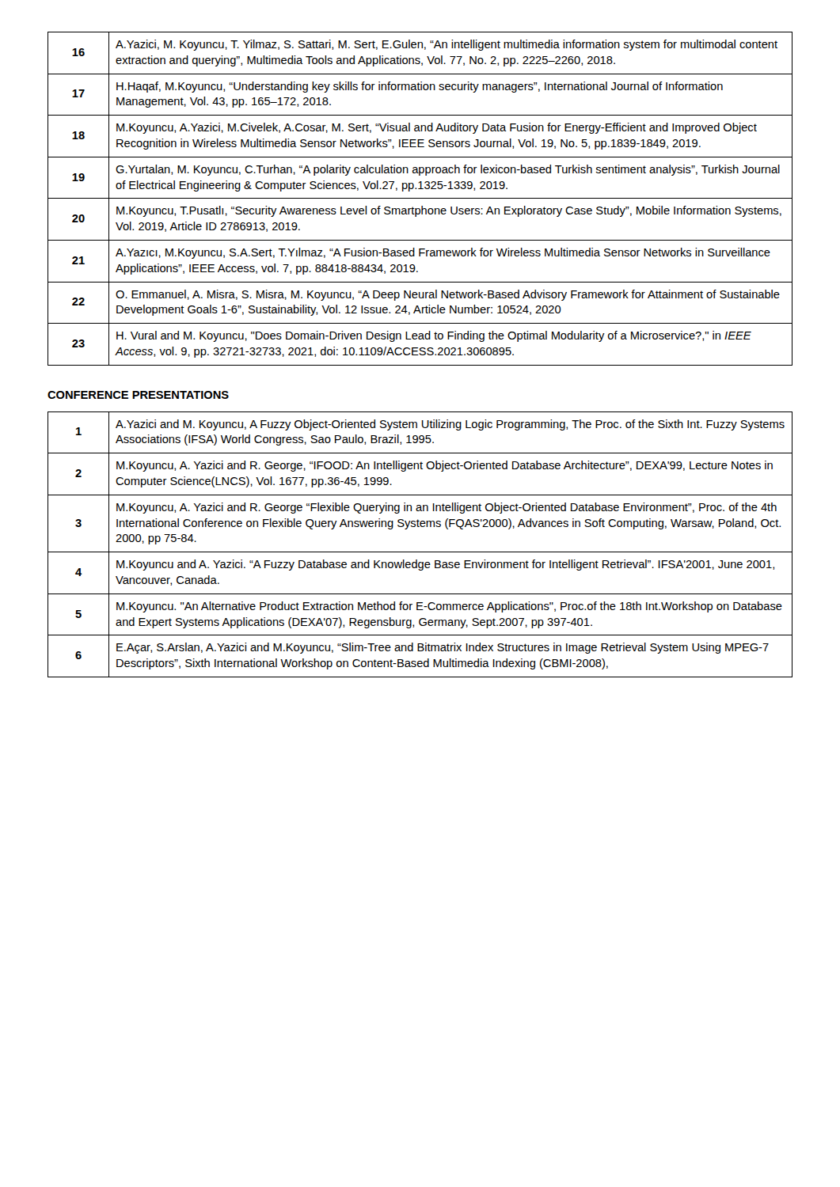| 16 | A.Yazici, M. Koyuncu, T. Yilmaz, S. Sattari, M. Sert, E.Gulen, “An intelligent multimedia information system for multimodal content extraction and querying”, Multimedia Tools and Applications, Vol. 77, No. 2, pp. 2225–2260, 2018. |
| 17 | H.Haqaf, M.Koyuncu, “Understanding key skills for information security managers”, International Journal of Information Management, Vol. 43, pp. 165–172, 2018. |
| 18 | M.Koyuncu, A.Yazici, M.Civelek, A.Cosar, M. Sert, “Visual and Auditory Data Fusion for Energy-Efficient and Improved Object Recognition in Wireless Multimedia Sensor Networks”, IEEE Sensors Journal, Vol. 19, No. 5, pp.1839-1849, 2019. |
| 19 | G.Yurtalan, M. Koyuncu, C.Turhan, “A polarity calculation approach for lexicon-based Turkish sentiment analysis”, Turkish Journal of Electrical Engineering & Computer Sciences, Vol.27, pp.1325-1339, 2019. |
| 20 | M.Koyuncu, T.Pusatlı, “Security Awareness Level of Smartphone Users: An Exploratory Case Study”, Mobile Information Systems, Vol. 2019, Article ID 2786913, 2019. |
| 21 | A.Yazıcı, M.Koyuncu, S.A.Sert, T.Yılmaz, “A Fusion-Based Framework for Wireless Multimedia Sensor Networks in Surveillance Applications”, IEEE Access, vol. 7, pp. 88418-88434, 2019. |
| 22 | O. Emmanuel, A. Misra, S. Misra, M. Koyuncu, “A Deep Neural Network-Based Advisory Framework for Attainment of Sustainable Development Goals 1-6”, Sustainability, Vol. 12 Issue. 24, Article Number: 10524, 2020 |
| 23 | H. Vural and M. Koyuncu, "Does Domain-Driven Design Lead to Finding the Optimal Modularity of a Microservice?," in IEEE Access , vol. 9, pp. 32721-32733, 2021, doi: 10.1109/ACCESS.2021.3060895. |
CONFERENCE PRESENTATIONS
| 1 | A.Yazici and M. Koyuncu, A Fuzzy Object-Oriented System Utilizing Logic Programming, The Proc. of the Sixth Int. Fuzzy Systems Associations (IFSA) World Congress, Sao Paulo, Brazil, 1995. |
| 2 | M.Koyuncu, A. Yazici and R. George, “IFOOD: An Intelligent Object-Oriented Database Architecture”, DEXA'99, Lecture Notes in Computer Science(LNCS), Vol. 1677, pp.36-45, 1999. |
| 3 | M.Koyuncu, A. Yazici and R. George “Flexible Querying in an Intelligent Object-Oriented Database Environment”, Proc. of the 4th International Conference on Flexible Query Answering Systems (FQAS'2000), Advances in Soft Computing, Warsaw, Poland, Oct. 2000, pp 75-84. |
| 4 | M.Koyuncu and A. Yazici. “A Fuzzy Database and Knowledge Base Environment for Intelligent Retrieval”. IFSA'2001, June 2001, Vancouver, Canada. |
| 5 | M.Koyuncu. "An Alternative Product Extraction Method for E-Commerce Applications", Proc.of the 18th Int.Workshop on Database and Expert Systems Applications (DEXA'07), Regensburg, Germany, Sept.2007, pp 397-401. |
| 6 | E.Açar, S.Arslan, A.Yazici and M.Koyuncu, “Slim-Tree and Bitmatrix Index Structures in Image Retrieval System Using MPEG-7 Descriptors”, Sixth International Workshop on Content-Based Multimedia Indexing (CBMI-2008), |